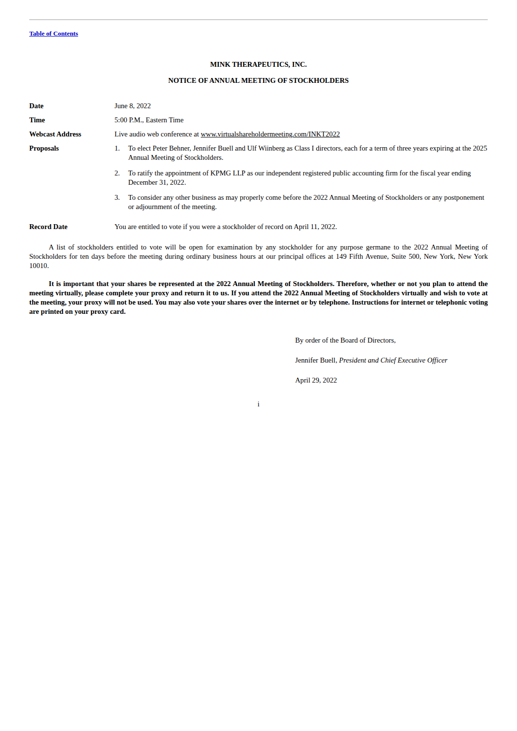Table of Contents
MINK THERAPEUTICS, INC.
NOTICE OF ANNUAL MEETING OF STOCKHOLDERS
| Date | June 8, 2022 |
| Time | 5:00 P.M., Eastern Time |
| Webcast Address | Live audio web conference at www.virtualshareholdermeeting.com/INKT2022 |
| Proposals | / 1. / To elect Peter Behner, Jennifer Buell and Ulf Wiinberg as Class I directors, each for a term of three years expiring at the 2025 Annual Meeting of Stockholders. / / 2. / To ratify the appointment of KPMG LLP as our independent registered public accounting firm for the fiscal year ending December 31, 2022. / / 3. / To consider any other business as may properly come before the 2022 Annual Meeting of Stockholders or any postponement or adjournment of the meeting. / |
| Record Date | You are entitled to vote if you were a stockholder of record on April 11, 2022. |
A list of stockholders entitled to vote will be open for examination by any stockholder for any purpose germane to the 2022 Annual Meeting of Stockholders for ten days before the meeting during ordinary business hours at our principal offices at 149 Fifth Avenue, Suite 500, New York, New York 10010.
It is important that your shares be represented at the 2022 Annual Meeting of Stockholders. Therefore, whether or not you plan to attend the meeting virtually, please complete your proxy and return it to us. If you attend the 2022 Annual Meeting of Stockholders virtually and wish to vote at the meeting, your proxy will not be used. You may also vote your shares over the internet or by telephone. Instructions for internet or telephonic voting are printed on your proxy card.
By order of the Board of Directors,
Jennifer Buell, President and Chief Executive Officer
April 29, 2022
i